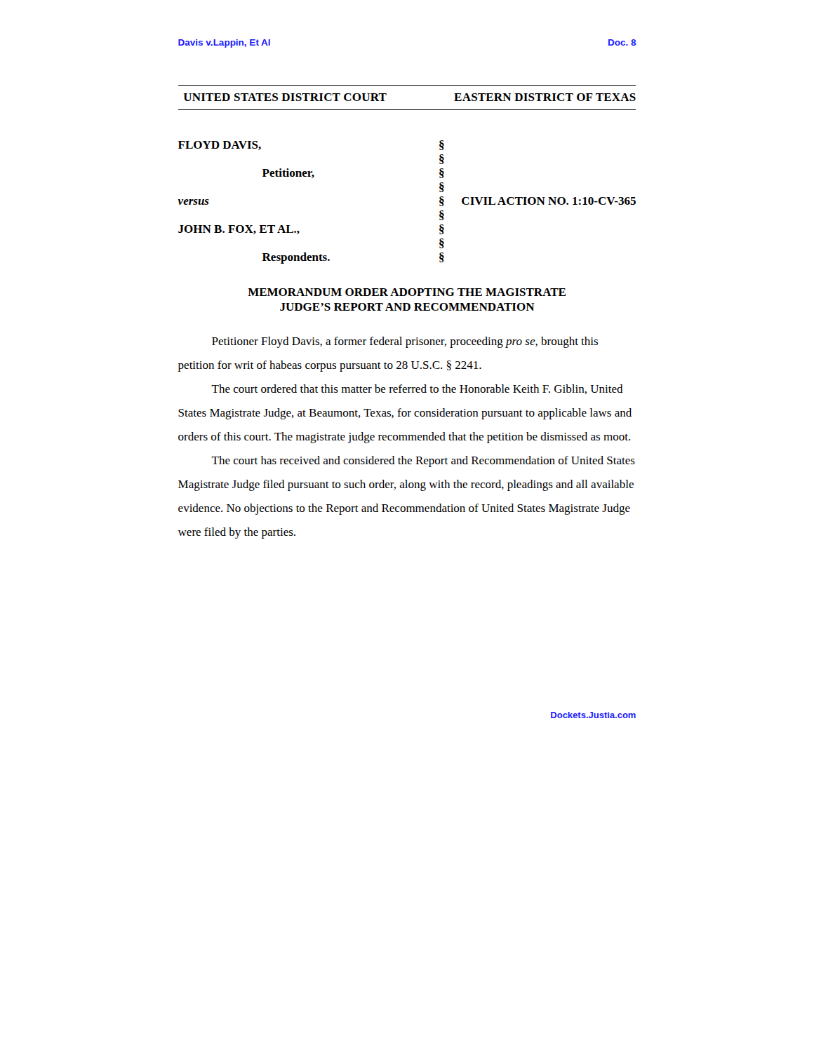Davis v.Lappin, Et Al
Doc. 8
UNITED STATES DISTRICT COURT
EASTERN DISTRICT OF TEXAS
| FLOYD DAVIS, | § | |
| | § | |
| Petitioner, | § | |
| | § | |
| versus | § | CIVIL ACTION NO. 1:10-CV-365 |
| | § | |
| JOHN B. FOX, ET AL., | § | |
| | § | |
| Respondents. | § | |
MEMORANDUM ORDER ADOPTING THE MAGISTRATE
JUDGE’S REPORT AND RECOMMENDATION
Petitioner Floyd Davis, a former federal prisoner, proceeding pro se, brought this petition for writ of habeas corpus pursuant to 28 U.S.C. § 2241.
The court ordered that this matter be referred to the Honorable Keith F. Giblin, United States Magistrate Judge, at Beaumont, Texas, for consideration pursuant to applicable laws and orders of this court. The magistrate judge recommended that the petition be dismissed as moot.
The court has received and considered the Report and Recommendation of United States Magistrate Judge filed pursuant to such order, along with the record, pleadings and all available evidence. No objections to the Report and Recommendation of United States Magistrate Judge were filed by the parties.
Dockets.Justia.com